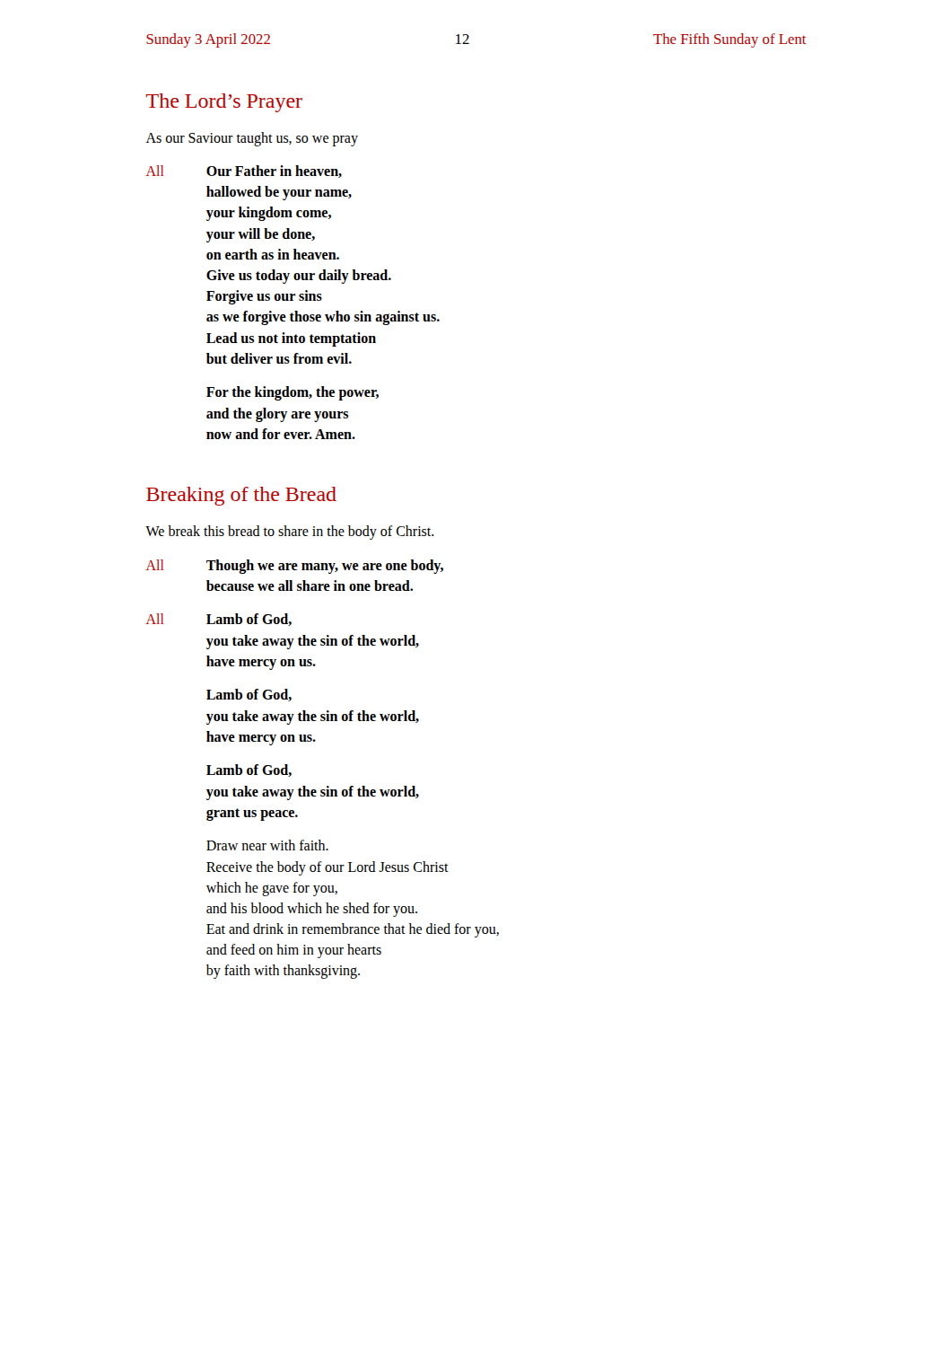Sunday 3 April 2022 12 The Fifth Sunday of Lent
The Lord’s Prayer
As our Saviour taught us, so we pray
All
Our Father in heaven,
hallowed be your name,
your kingdom come,
your will be done,
on earth as in heaven.
Give us today our daily bread.
Forgive us our sins
as we forgive those who sin against us.
Lead us not into temptation
but deliver us from evil.
For the kingdom, the power,
and the glory are yours
now and for ever. Amen.
Breaking of the Bread
We break this bread to share in the body of Christ.
All
Though we are many, we are one body,
because we all share in one bread.
All
Lamb of God,
you take away the sin of the world,
have mercy on us.
Lamb of God,
you take away the sin of the world,
have mercy on us.
Lamb of God,
you take away the sin of the world,
grant us peace.
Draw near with faith.
Receive the body of our Lord Jesus Christ
which he gave for you,
and his blood which he shed for you.
Eat and drink in remembrance that he died for you,
and feed on him in your hearts
by faith with thanksgiving.